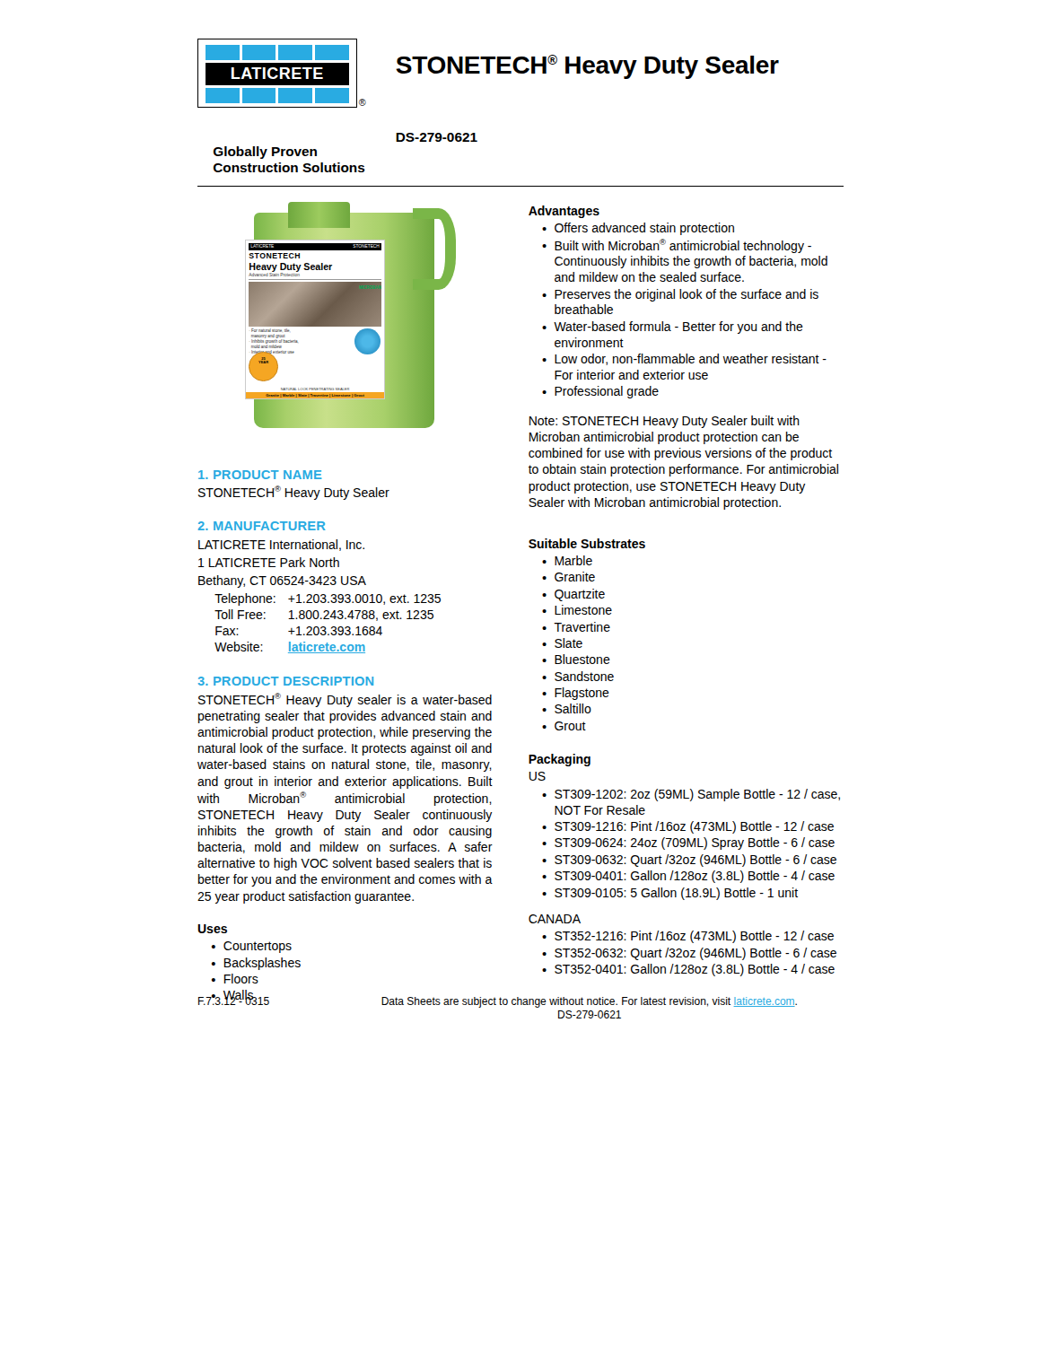LATICRETE
®
Globally Proven
Construction Solutions
STONETECH® Heavy Duty Sealer
DS-279-0621
LATICRETE STONETECH
STONETECH
Heavy Duty Sealer
Advanced Stain Protection
MICROBAN
· For natural stone, tile,
masonry and grout
· Inhibits growth of bacteria,
mold and mildew
· Interior and exterior use
25
YEAR
NATURAL LOOK PENETRATING SEALER
Granite | Marble | Slate | Travertine | Limestone | Grout
1. PRODUCT NAME
STONETECH® Heavy Duty Sealer
2. MANUFACTURER
LATICRETE International, Inc.
1 LATICRETE Park North
Bethany, CT 06524-3423 USA
| Telephone: | +1.203.393.0010, ext. 1235 |
| Toll Free: | 1.800.243.4788, ext. 1235 |
| Fax: | +1.203.393.1684 |
| Website: | laticrete.com |
3. PRODUCT DESCRIPTION
STONETECH® Heavy Duty sealer is a water-based penetrating sealer that provides advanced stain and antimicrobial product protection, while preserving the natural look of the surface. It protects against oil and water-based stains on natural stone, tile, masonry, and grout in interior and exterior applications. Built with Microban® antimicrobial protection, STONETECH Heavy Duty Sealer continuously inhibits the growth of stain and odor causing bacteria, mold and mildew on surfaces. A safer alternative to high VOC solvent based sealers that is better for you and the environment and comes with a 25 year product satisfaction guarantee.
Uses
Countertops
Backsplashes
Floors
Walls
Advantages
Offers advanced stain protection
Built with Microban® antimicrobial technology - Continuously inhibits the growth of bacteria, mold and mildew on the sealed surface.
Preserves the original look of the surface and is breathable
Water-based formula - Better for you and the environment
Low odor, non-flammable and weather resistant - For interior and exterior use
Professional grade
Note: STONETECH Heavy Duty Sealer built with Microban antimicrobial product protection can be combined for use with previous versions of the product to obtain stain protection performance. For antimicrobial product protection, use STONETECH Heavy Duty Sealer with Microban antimicrobial protection.
Suitable Substrates
Marble
Granite
Quartzite
Limestone
Travertine
Slate
Bluestone
Sandstone
Flagstone
Saltillo
Grout
Packaging
US
ST309-1202: 2oz (59ML) Sample Bottle - 12 / case, NOT For Resale
ST309-1216: Pint /16oz (473ML) Bottle - 12 / case
ST309-0624: 24oz (709ML) Spray Bottle - 6 / case
ST309-0632: Quart /32oz (946ML) Bottle - 6 / case
ST309-0401: Gallon /128oz (3.8L) Bottle - 4 / case
ST309-0105: 5 Gallon (18.9L) Bottle - 1 unit
CANADA
ST352-1216: Pint /16oz (473ML) Bottle - 12 / case
ST352-0632: Quart /32oz (946ML) Bottle - 6 / case
ST352-0401: Gallon /128oz (3.8L) Bottle - 4 / case
F.7.3.12 - 0315
Data Sheets are subject to change without notice. For latest revision, visit laticrete.com.
DS-279-0621